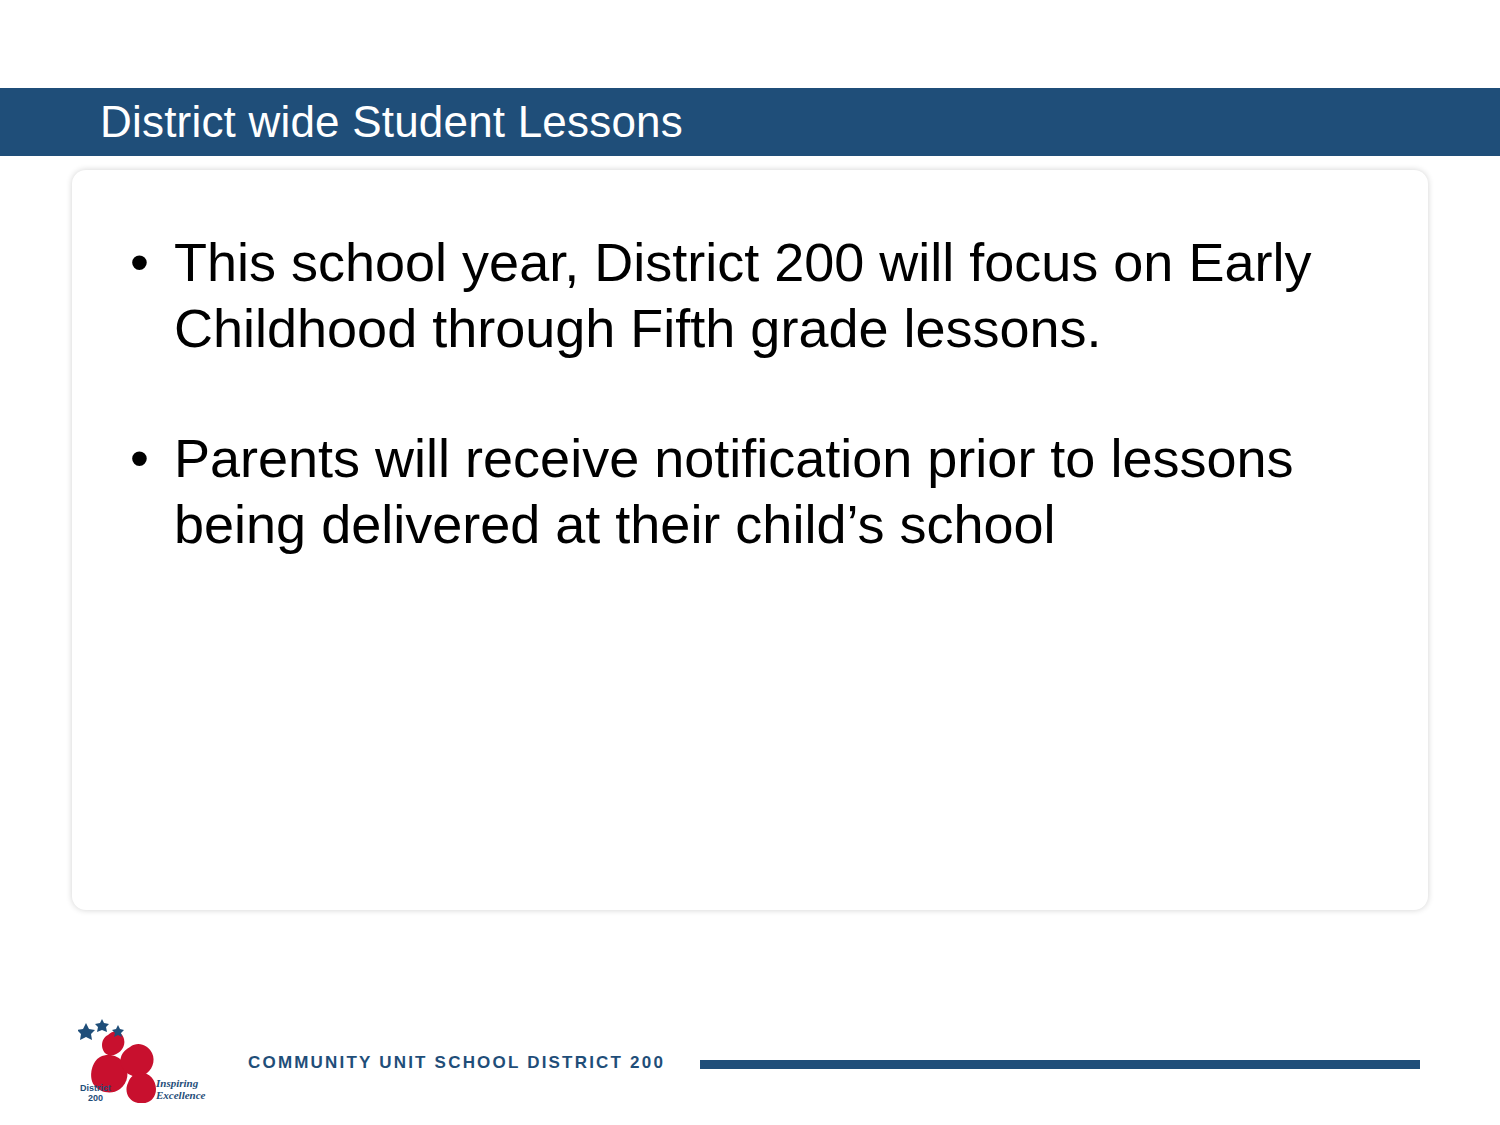District wide Student Lessons
This school year, District 200 will focus on Early Childhood through Fifth grade lessons.
Parents will receive notification prior to lessons being delivered at their child’s school
District 200 Inspiring Excellence
COMMUNITY UNIT SCHOOL DISTRICT 200